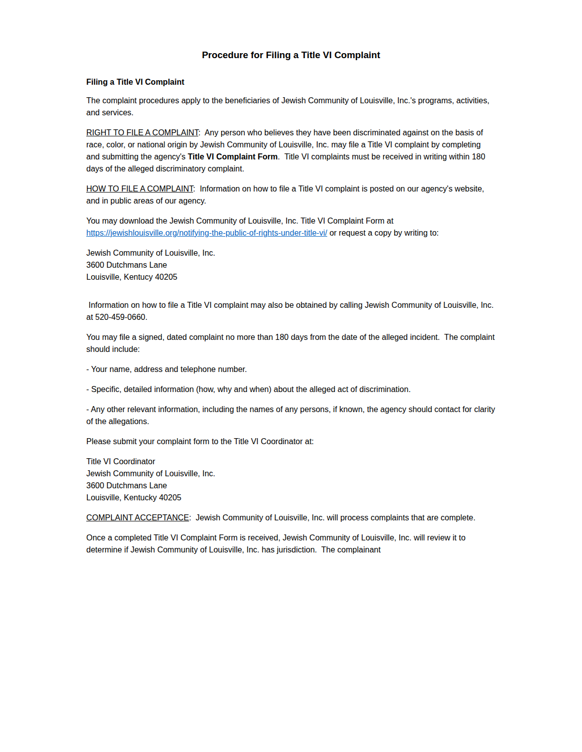Procedure for Filing a Title VI Complaint
Filing a Title VI Complaint
The complaint procedures apply to the beneficiaries of Jewish Community of Louisville, Inc.'s programs, activities, and services.
RIGHT TO FILE A COMPLAINT: Any person who believes they have been discriminated against on the basis of race, color, or national origin by Jewish Community of Louisville, Inc. may file a Title VI complaint by completing and submitting the agency's Title VI Complaint Form. Title VI complaints must be received in writing within 180 days of the alleged discriminatory complaint.
HOW TO FILE A COMPLAINT: Information on how to file a Title VI complaint is posted on our agency's website, and in public areas of our agency.
You may download the Jewish Community of Louisville, Inc. Title VI Complaint Form at https://jewishlouisville.org/notifying-the-public-of-rights-under-title-vi/ or request a copy by writing to:
Jewish Community of Louisville, Inc.
3600 Dutchmans Lane
Louisville, Kentucy 40205
Information on how to file a Title VI complaint may also be obtained by calling Jewish Community of Louisville, Inc. at 520-459-0660.
You may file a signed, dated complaint no more than 180 days from the date of the alleged incident. The complaint should include:
- Your name, address and telephone number.
- Specific, detailed information (how, why and when) about the alleged act of discrimination.
- Any other relevant information, including the names of any persons, if known, the agency should contact for clarity of the allegations.
Please submit your complaint form to the Title VI Coordinator at:
Title VI Coordinator
Jewish Community of Louisville, Inc.
3600 Dutchmans Lane
Louisville, Kentucky 40205
COMPLAINT ACCEPTANCE: Jewish Community of Louisville, Inc. will process complaints that are complete.
Once a completed Title VI Complaint Form is received, Jewish Community of Louisville, Inc. will review it to determine if Jewish Community of Louisville, Inc. has jurisdiction. The complainant